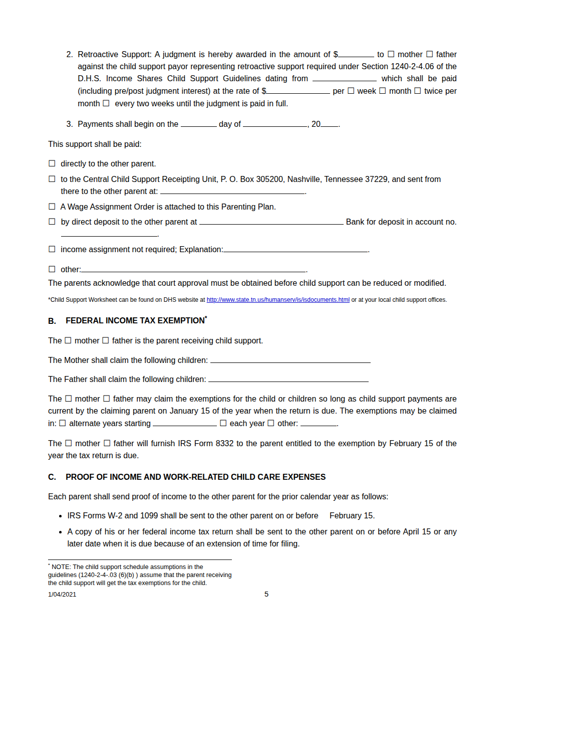Retroactive Support: A judgment is hereby awarded in the amount of $ to mother father against the child support payor representing retroactive support required under Section 1240-2-4.06 of the D.H.S. Income Shares Child Support Guidelines dating from which shall be paid (including pre/post judgment interest) at the rate of $ per week month twice per month every two weeks until the judgment is paid in full.
Payments shall begin on the day of , 20 .
This support shall be paid:
directly to the other parent.
to the Central Child Support Receipting Unit, P. O. Box 305200, Nashville, Tennessee 37229, and sent from there to the other parent at: .
A Wage Assignment Order is attached to this Parenting Plan.
by direct deposit to the other parent at Bank for deposit in account no. .
income assignment not required; Explanation: .
other: .
The parents acknowledge that court approval must be obtained before child support can be reduced or modified.
*Child Support Worksheet can be found on DHS website at http://www.state.tn.us/humanserv/is/isdocuments.html or at your local child support offices.
B. FEDERAL INCOME TAX EXEMPTION*
The mother father is the parent receiving child support.
The Mother shall claim the following children:
The Father shall claim the following children:
The mother father may claim the exemptions for the child or children so long as child support payments are current by the claiming parent on January 15 of the year when the return is due. The exemptions may be claimed in: alternate years starting each year other: .
The mother father will furnish IRS Form 8332 to the parent entitled to the exemption by February 15 of the year the tax return is due.
C. PROOF OF INCOME AND WORK-RELATED CHILD CARE EXPENSES
Each parent shall send proof of income to the other parent for the prior calendar year as follows:
IRS Forms W-2 and 1099 shall be sent to the other parent on or before February 15.
A copy of his or her federal income tax return shall be sent to the other parent on or before April 15 or any later date when it is due because of an extension of time for filing.
* NOTE: The child support schedule assumptions in the guidelines (1240-2-4-.03 (6)(b) ) assume that the parent receiving the child support will get the tax exemptions for the child.
1/04/2021 5